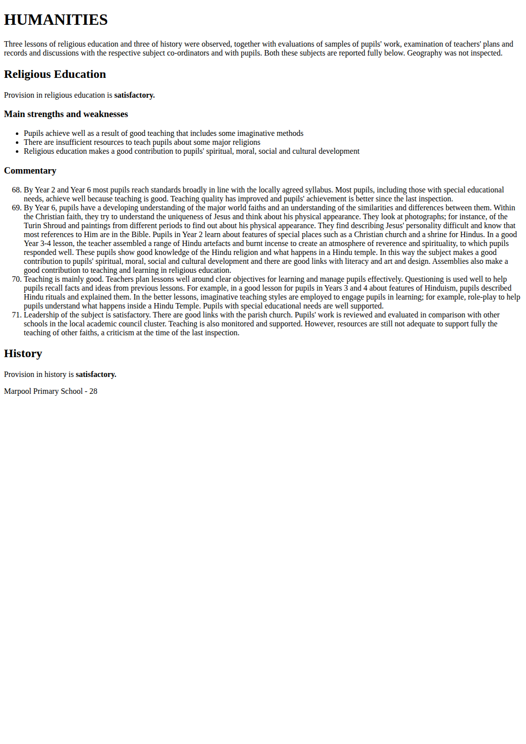HUMANITIES
Three lessons of religious education and three of history were observed, together with evaluations of samples of pupils' work, examination of teachers' plans and records and discussions with the respective subject co-ordinators and with pupils. Both these subjects are reported fully below. Geography was not inspected.
Religious Education
Provision in religious education is satisfactory.
Main strengths and weaknesses
Pupils achieve well as a result of good teaching that includes some imaginative methods
There are insufficient resources to teach pupils about some major religions
Religious education makes a good contribution to pupils' spiritual, moral, social and cultural development
Commentary
By Year 2 and Year 6 most pupils reach standards broadly in line with the locally agreed syllabus. Most pupils, including those with special educational needs, achieve well because teaching is good. Teaching quality has improved and pupils' achievement is better since the last inspection.
By Year 6, pupils have a developing understanding of the major world faiths and an understanding of the similarities and differences between them. Within the Christian faith, they try to understand the uniqueness of Jesus and think about his physical appearance. They look at photographs; for instance, of the Turin Shroud and paintings from different periods to find out about his physical appearance. They find describing Jesus' personality difficult and know that most references to Him are in the Bible. Pupils in Year 2 learn about features of special places such as a Christian church and a shrine for Hindus. In a good Year 3-4 lesson, the teacher assembled a range of Hindu artefacts and burnt incense to create an atmosphere of reverence and spirituality, to which pupils responded well. These pupils show good knowledge of the Hindu religion and what happens in a Hindu temple. In this way the subject makes a good contribution to pupils' spiritual, moral, social and cultural development and there are good links with literacy and art and design. Assemblies also make a good contribution to teaching and learning in religious education.
Teaching is mainly good. Teachers plan lessons well around clear objectives for learning and manage pupils effectively. Questioning is used well to help pupils recall facts and ideas from previous lessons. For example, in a good lesson for pupils in Years 3 and 4 about features of Hinduism, pupils described Hindu rituals and explained them. In the better lessons, imaginative teaching styles are employed to engage pupils in learning; for example, role-play to help pupils understand what happens inside a Hindu Temple. Pupils with special educational needs are well supported.
Leadership of the subject is satisfactory. There are good links with the parish church. Pupils' work is reviewed and evaluated in comparison with other schools in the local academic council cluster. Teaching is also monitored and supported. However, resources are still not adequate to support fully the teaching of other faiths, a criticism at the time of the last inspection.
History
Provision in history is satisfactory.
Marpool Primary School - 28